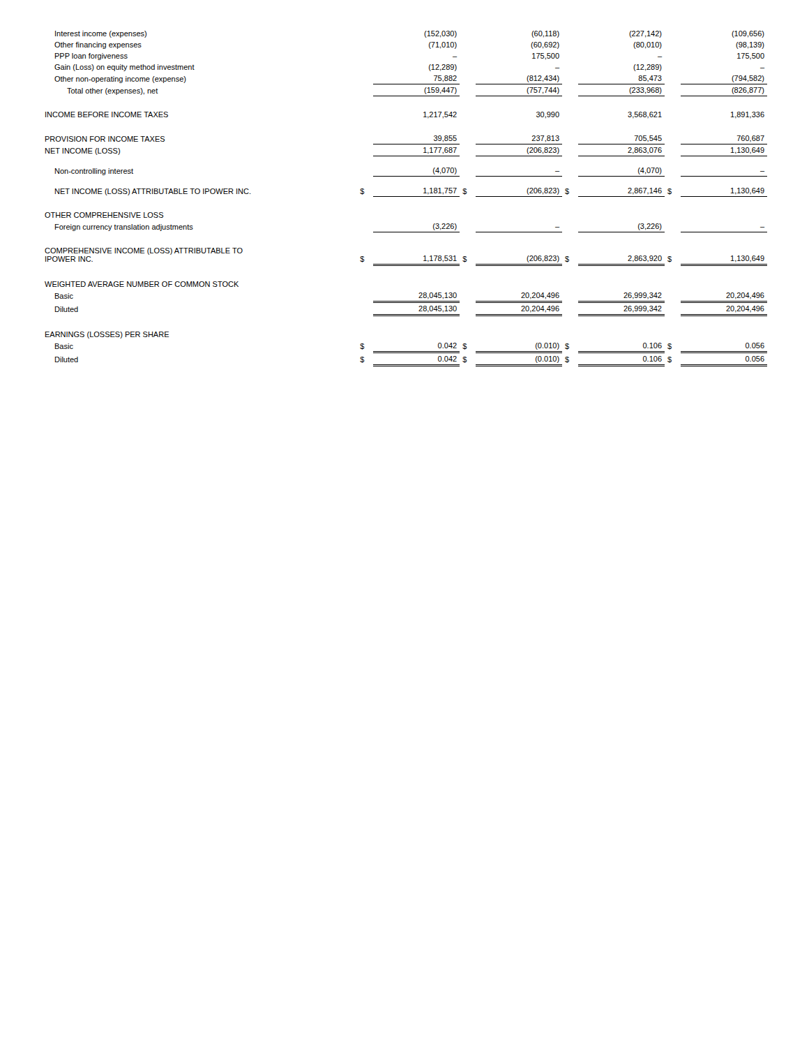| Interest income (expenses) | | (152,030) | | (60,118) | | (227,142) | | (109,656) |
| Other financing expenses | | (71,010) | | (60,692) | | (80,010) | | (98,139) |
| PPP loan forgiveness | | – | | 175,500 | | – | | 175,500 |
| Gain (Loss) on equity method investment | | (12,289) | | – | | (12,289) | | – |
| Other non-operating income (expense) | | 75,882 | | (812,434) | | 85,473 | | (794,582) |
| Total other (expenses), net | | (159,447) | | (757,744) | | (233,968) | | (826,877) |
| Income before income taxes | | 1,217,542 | | 30,990 | | 3,568,621 | | 1,891,336 |
| Provision for income taxes | | 39,855 | | 237,813 | | 705,545 | | 760,687 |
| Net income (loss) | | 1,177,687 | | (206,823) | | 2,863,076 | | 1,130,649 |
| Non-controlling interest | | (4,070) | | – | | (4,070) | | – |
| Net income (loss) attributable to iPower Inc. | $ | 1,181,757 | $ | (206,823) | $ | 2,867,146 | $ | 1,130,649 |
| Other comprehensive loss | |
| Foreign currency translation adjustments | | (3,226) | | – | | (3,226) | | – |
| Comprehensive income (loss) attributable to iPower Inc. | $ | 1,178,531 | $ | (206,823) | $ | 2,863,920 | $ | 1,130,649 |
| Weighted average number of common stock | |
| Basic | | 28,045,130 | | 20,204,496 | | 26,999,342 | | 20,204,496 |
| Diluted | | 28,045,130 | | 20,204,496 | | 26,999,342 | | 20,204,496 |
| Earnings (losses) per share | |
| Basic | $ | 0.042 | $ | (0.010) | $ | 0.106 | $ | 0.056 |
| Diluted | $ | 0.042 | $ | (0.010) | $ | 0.106 | $ | 0.056 |